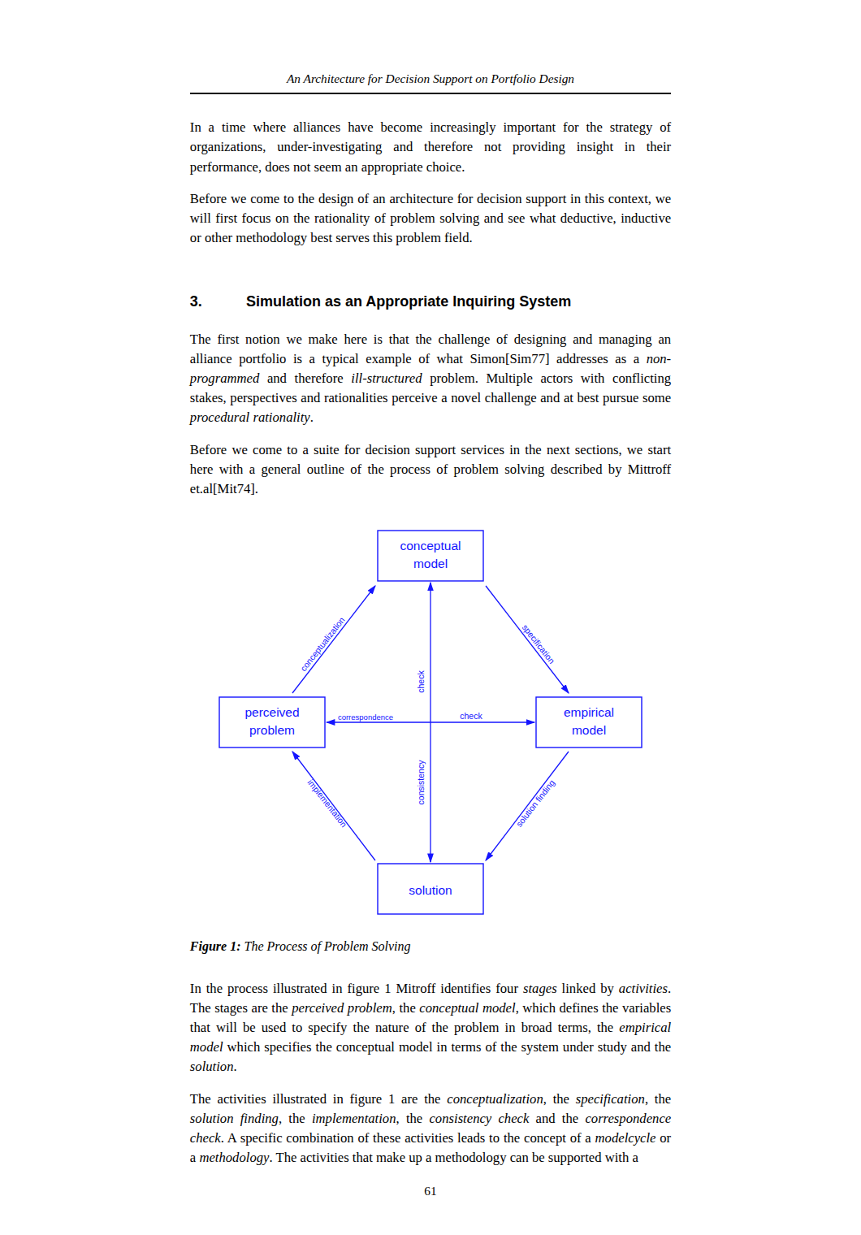An Architecture for Decision Support on Portfolio Design
In a time where alliances have become increasingly important for the strategy of organizations, under-investigating and therefore not providing insight in their performance, does not seem an appropriate choice.
Before we come to the design of an architecture for decision support in this context, we will first focus on the rationality of problem solving and see what deductive, inductive or other methodology best serves this problem field.
3. Simulation as an Appropriate Inquiring System
The first notion we make here is that the challenge of designing and managing an alliance portfolio is a typical example of what Simon[Sim77] addresses as a non-programmed and therefore ill-structured problem. Multiple actors with conflicting stakes, perspectives and rationalities perceive a novel challenge and at best pursue some procedural rationality.
Before we come to a suite for decision support services in the next sections, we start here with a general outline of the process of problem solving described by Mittroff et.al[Mit74].
conceptual model perceived problem empirical model solution conceptualization specification solution finding implementation check consistency correspondence check
Figure 1: The Process of Problem Solving
In the process illustrated in figure 1 Mitroff identifies four stages linked by activities. The stages are the perceived problem, the conceptual model, which defines the variables that will be used to specify the nature of the problem in broad terms, the empirical model which specifies the conceptual model in terms of the system under study and the solution.
The activities illustrated in figure 1 are the conceptualization, the specification, the solution finding, the implementation, the consistency check and the correspondence check. A specific combination of these activities leads to the concept of a modelcycle or a methodology. The activities that make up a methodology can be supported with a
61